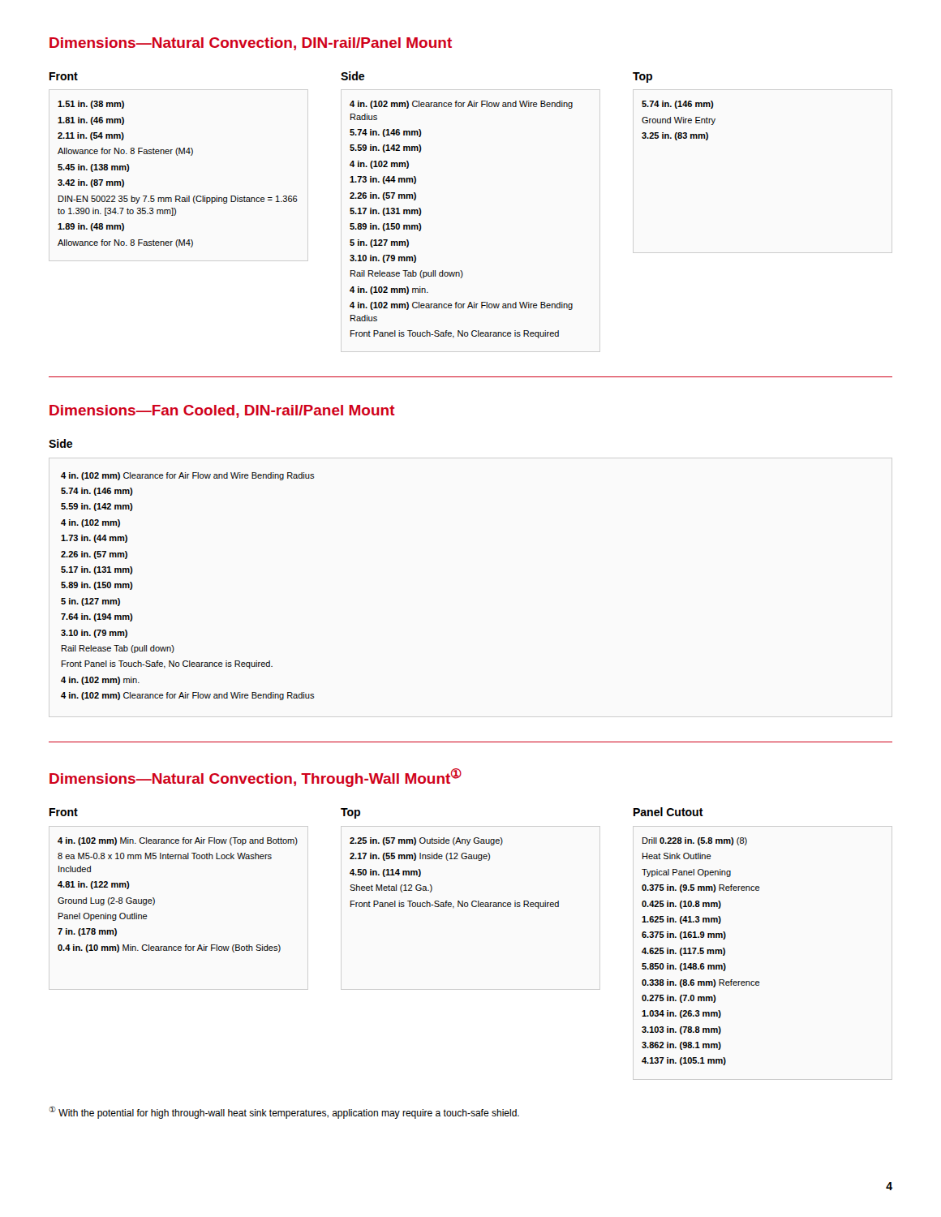Dimensions—Natural Convection, DIN-rail/Panel Mount
Front
1.51 in. (38 mm)
1.81 in. (46 mm)
2.11 in. (54 mm)
Allowance for No. 8 Fastener (M4)
5.45 in. (138 mm)
3.42 in. (87 mm)
DIN-EN 50022 35 by 7.5 mm Rail (Clipping Distance = 1.366 to 1.390 in. [34.7 to 35.3 mm])
1.89 in. (48 mm)
Allowance for No. 8 Fastener (M4)
Side
4 in. (102 mm) Clearance for Air Flow and Wire Bending Radius
5.74 in. (146 mm)
5.59 in. (142 mm)
4 in. (102 mm)
1.73 in. (44 mm)
2.26 in. (57 mm)
5.17 in. (131 mm)
5.89 in. (150 mm)
5 in. (127 mm)
3.10 in. (79 mm)
Rail Release Tab (pull down)
4 in. (102 mm) min.
4 in. (102 mm) Clearance for Air Flow and Wire Bending Radius
Front Panel is Touch-Safe, No Clearance is Required
Top
5.74 in. (146 mm)
Ground Wire Entry
3.25 in. (83 mm)
Dimensions—Fan Cooled, DIN-rail/Panel Mount
Side
4 in. (102 mm) Clearance for Air Flow and Wire Bending Radius
5.74 in. (146 mm)
5.59 in. (142 mm)
4 in. (102 mm)
1.73 in. (44 mm)
2.26 in. (57 mm)
5.17 in. (131 mm)
5.89 in. (150 mm)
5 in. (127 mm)
7.64 in. (194 mm)
3.10 in. (79 mm)
Rail Release Tab (pull down)
Front Panel is Touch-Safe, No Clearance is Required.
4 in. (102 mm) min.
4 in. (102 mm) Clearance for Air Flow and Wire Bending Radius
Dimensions—Natural Convection, Through-Wall Mount①
Front
4 in. (102 mm) Min. Clearance for Air Flow (Top and Bottom)
8 ea M5-0.8 x 10 mm M5 Internal Tooth Lock Washers Included
4.81 in. (122 mm)
Ground Lug (2-8 Gauge)
Panel Opening Outline
7 in. (178 mm)
0.4 in. (10 mm) Min. Clearance for Air Flow (Both Sides)
Top
2.25 in. (57 mm) Outside (Any Gauge)
2.17 in. (55 mm) Inside (12 Gauge)
4.50 in. (114 mm)
Sheet Metal (12 Ga.)
Front Panel is Touch-Safe, No Clearance is Required
Panel Cutout
Drill 0.228 in. (5.8 mm) (8)
Heat Sink Outline
Typical Panel Opening
0.375 in. (9.5 mm) Reference
0.425 in. (10.8 mm)
1.625 in. (41.3 mm)
6.375 in. (161.9 mm)
4.625 in. (117.5 mm)
5.850 in. (148.6 mm)
0.338 in. (8.6 mm) Reference
0.275 in. (7.0 mm)
1.034 in. (26.3 mm)
3.103 in. (78.8 mm)
3.862 in. (98.1 mm)
4.137 in. (105.1 mm)
① With the potential for high through-wall heat sink temperatures, application may require a touch-safe shield.
4